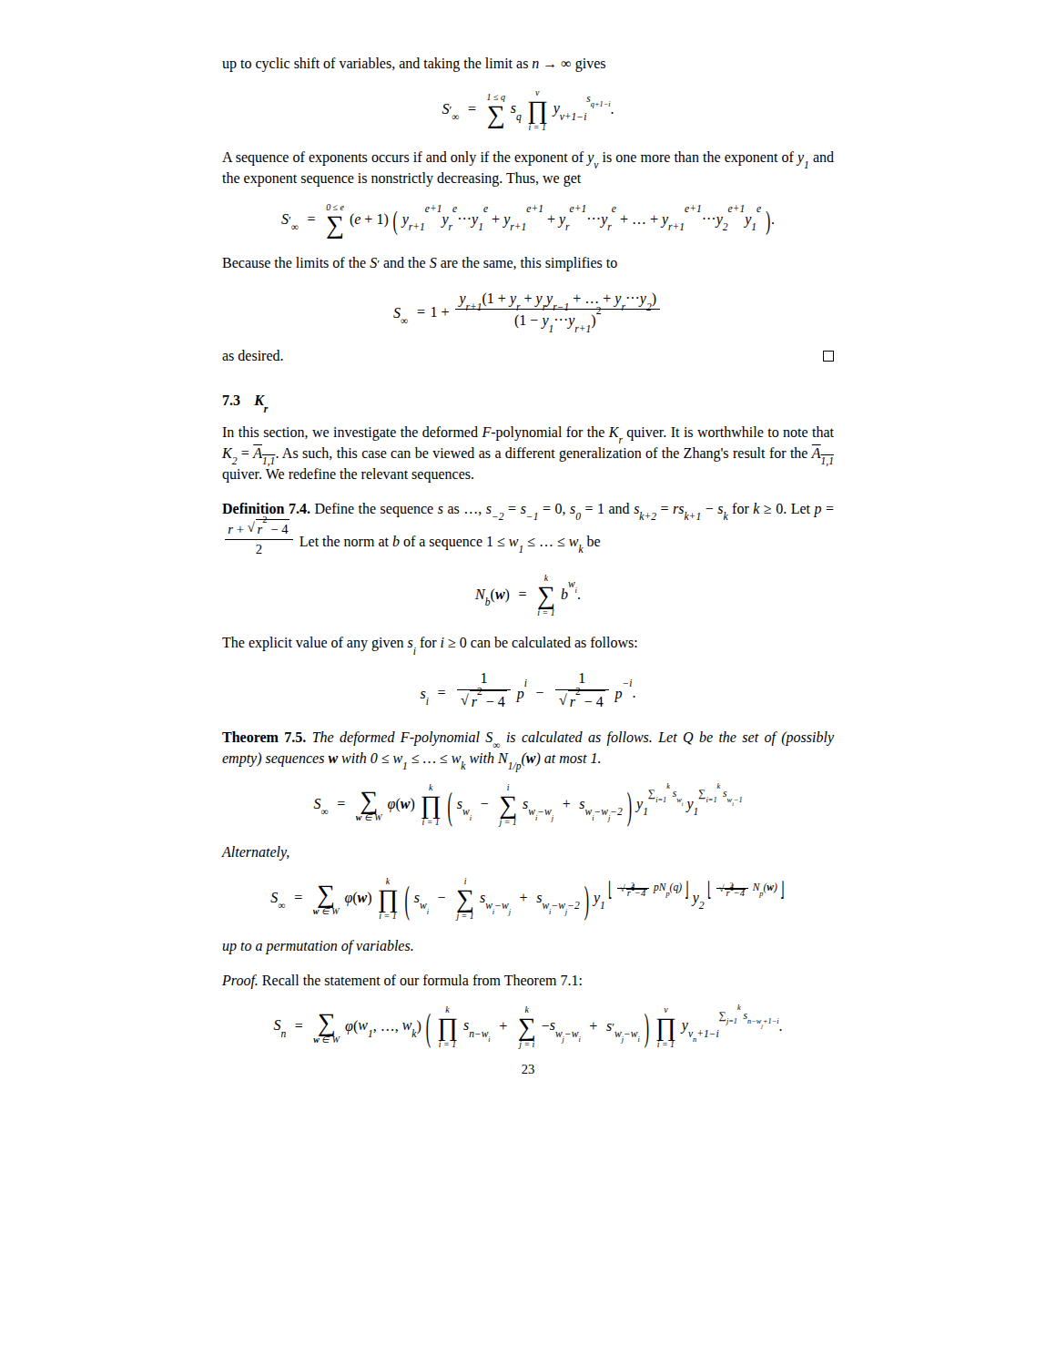up to cyclic shift of variables, and taking the limit as n → ∞ gives
S′∞ = 1 ≤ q∑ sq v∏i = 1 yv+1−isq+1−i.
A sequence of exponents occurs if and only if the exponent of yv is one more than the exponent of y1 and the exponent sequence is nonstrictly decreasing. Thus, we get
S′∞ = 0 ≤ e∑ (e + 1) ( yr+1e+1yre···y1e + yr+1e+1 + yre+1···yre + … + yr+1e+1···y2e+1y1e ).
Because the limits of the S′ and the S are the same, this simplifies to
S∞ = 1 + yr+1(1 + yr + yryr−1 + … + yr···y2) (1 − y1···yr+1)2
as desired.
7.3 Kr
In this section, we investigate the deformed F-polynomial for the Kr quiver. It is worthwhile to note that K2 = A1,1. As such, this case can be viewed as a different generalization of the Zhang's result for the A1,1 quiver. We redefine the relevant sequences.
Definition 7.4. Define the sequence s as …, s−2 = s−1 = 0, s0 = 1 and sk+2 = rsk+1 − sk for k ≥ 0. Let p = r + r2 − 42 Let the norm at b of a sequence 1 ≤ w1 ≤ … ≤ wk be
Nb(w) = k∑i = 1 bwi.
The explicit value of any given si for i ≥ 0 can be calculated as follows:
si = 1 r2 − 4 pi − 1 r2 − 4 p−i.
Theorem 7.5. The deformed F-polynomial S∞ is calculated as follows. Let Q be the set of (possibly empty) sequences w with 0 ≤ w1 ≤ … ≤ wk with N1/p(w) at most 1.
S∞ = ∑w ∈ W φ(w) k∏i = 1 ( swi − i∑j = 1 swi−wj + swi−wj−2 ) y1∑i=1k swi y1∑i=1k swi−1
Alternately,
S∞ = ∑w ∈ W φ(w) k∏i = 1 ( swi − i∑j = 1 swi−wj + swi−wj−2 ) y1 ⌊ 1 r2−4 pNp(q) ⌋ y2 ⌊ 1 r2−4 Np(w) ⌋
up to a permutation of variables.
Proof. Recall the statement of our formula from Theorem 7.1:
Sn = ∑w ∈ W φ(w1, …, wk) ( k∏i = 1 sn−wi + k∑j = i −swj−wi + s′wj−wi ) v∏i = 1 yvn+1−i∑j=1k sn−wj+1−i.
23